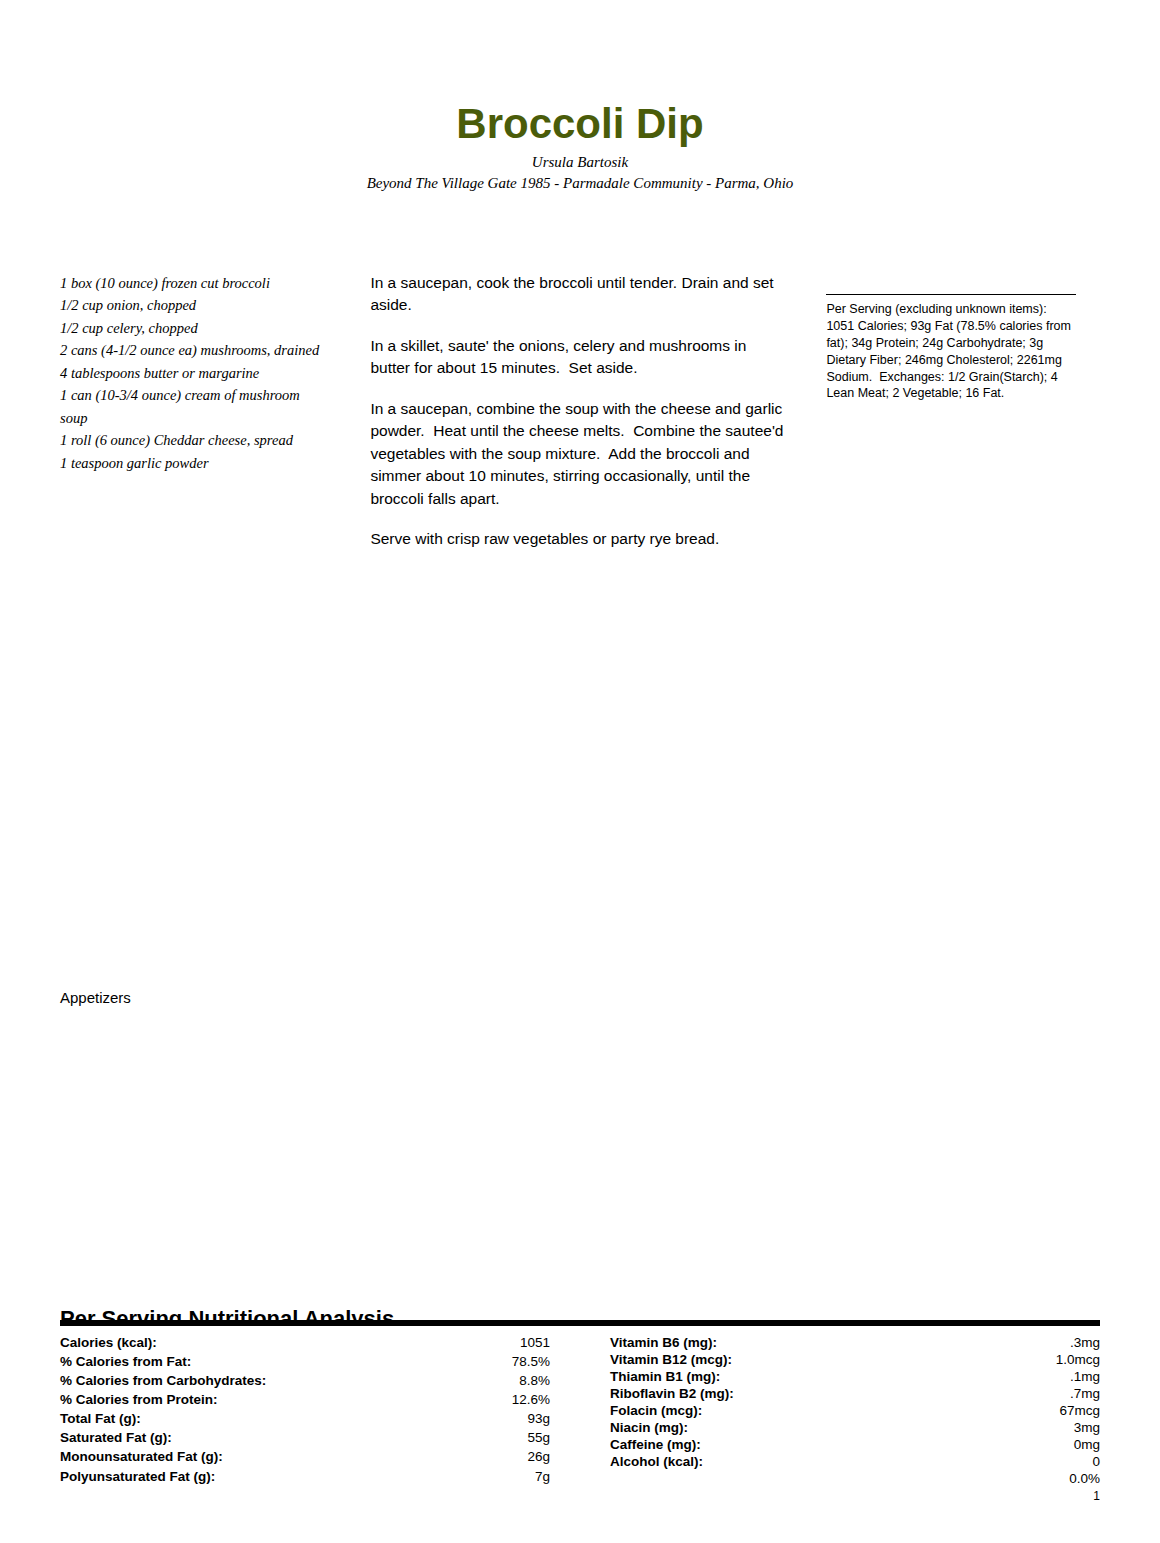Broccoli Dip
Ursula Bartosik
Beyond The Village Gate 1985 - Parmadale Community - Parma, Ohio
1 box (10 ounce) frozen cut broccoli
1/2 cup onion, chopped
1/2 cup celery, chopped
2 cans (4-1/2 ounce ea) mushrooms, drained
4 tablespoons butter or margarine
1 can (10-3/4 ounce) cream of mushroom soup
1 roll (6 ounce) Cheddar cheese, spread
1 teaspoon garlic powder
In a saucepan, cook the broccoli until tender. Drain and set aside.
In a skillet, saute' the onions, celery and mushrooms in butter for about 15 minutes. Set aside.
In a saucepan, combine the soup with the cheese and garlic powder. Heat until the cheese melts. Combine the sautee'd vegetables with the soup mixture. Add the broccoli and simmer about 10 minutes, stirring occasionally, until the broccoli falls apart.
Serve with crisp raw vegetables or party rye bread.
Per Serving (excluding unknown items): 1051 Calories; 93g Fat (78.5% calories from fat); 34g Protein; 24g Carbohydrate; 3g Dietary Fiber; 246mg Cholesterol; 2261mg Sodium. Exchanges: 1/2 Grain(Starch); 4 Lean Meat; 2 Vegetable; 16 Fat.
Appetizers
Per Serving Nutritional Analysis
| Calories (kcal): | 1051 |
| % Calories from Fat: | 78.5% |
| % Calories from Carbohydrates: | 8.8% |
| % Calories from Protein: | 12.6% |
| Total Fat (g): | 93g |
| Saturated Fat (g): | 55g |
| Monounsaturated Fat (g): | 26g |
| Polyunsaturated Fat (g): | 7g |
| Vitamin B6 (mg): | .3mg |
| Vitamin B12 (mcg): | 1.0mcg |
| Thiamin B1 (mg): | .1mg |
| Riboflavin B2 (mg): | .7mg |
| Folacin (mcg): | 67mcg |
| Niacin (mg): | 3mg |
| Caffeine (mg): | 0mg |
| Alcohol (kcal): | 0 |
| | 0.0% |
1